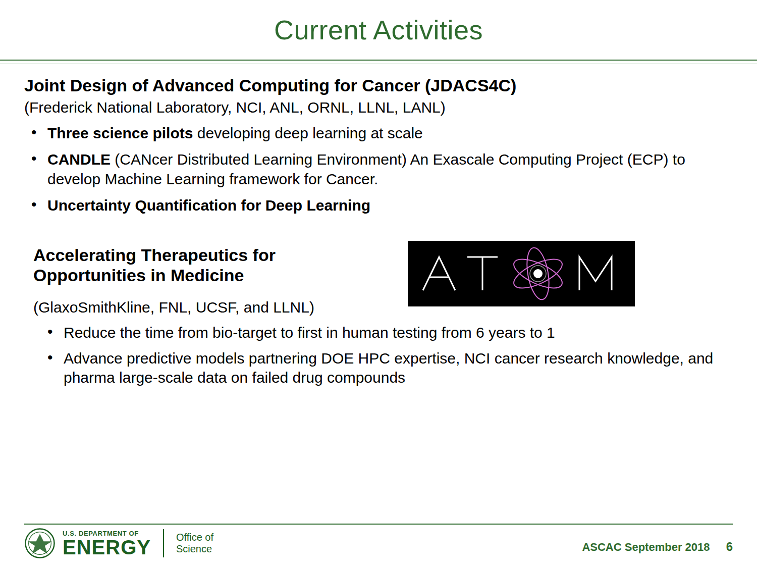Current Activities
Joint Design of Advanced Computing for Cancer (JDACS4C)
(Frederick National Laboratory, NCI, ANL, ORNL, LLNL, LANL)
Three science pilots developing deep learning at scale
CANDLE (CANcer Distributed Learning Environment) An Exascale Computing Project (ECP) to develop Machine Learning framework for Cancer.
Uncertainty Quantification for Deep Learning
Accelerating Therapeutics for
Opportunities in Medicine
(GlaxoSmithKline, FNL, UCSF, and LLNL)
Reduce the time from bio-target to first in human testing from 6 years to 1
Advance predictive models partnering DOE HPC expertise, NCI cancer research knowledge, and pharma large-scale data on failed drug compounds
U.S. DEPARTMENT OF
ENERGY
Office of
Science
ASCAC September 2018 6